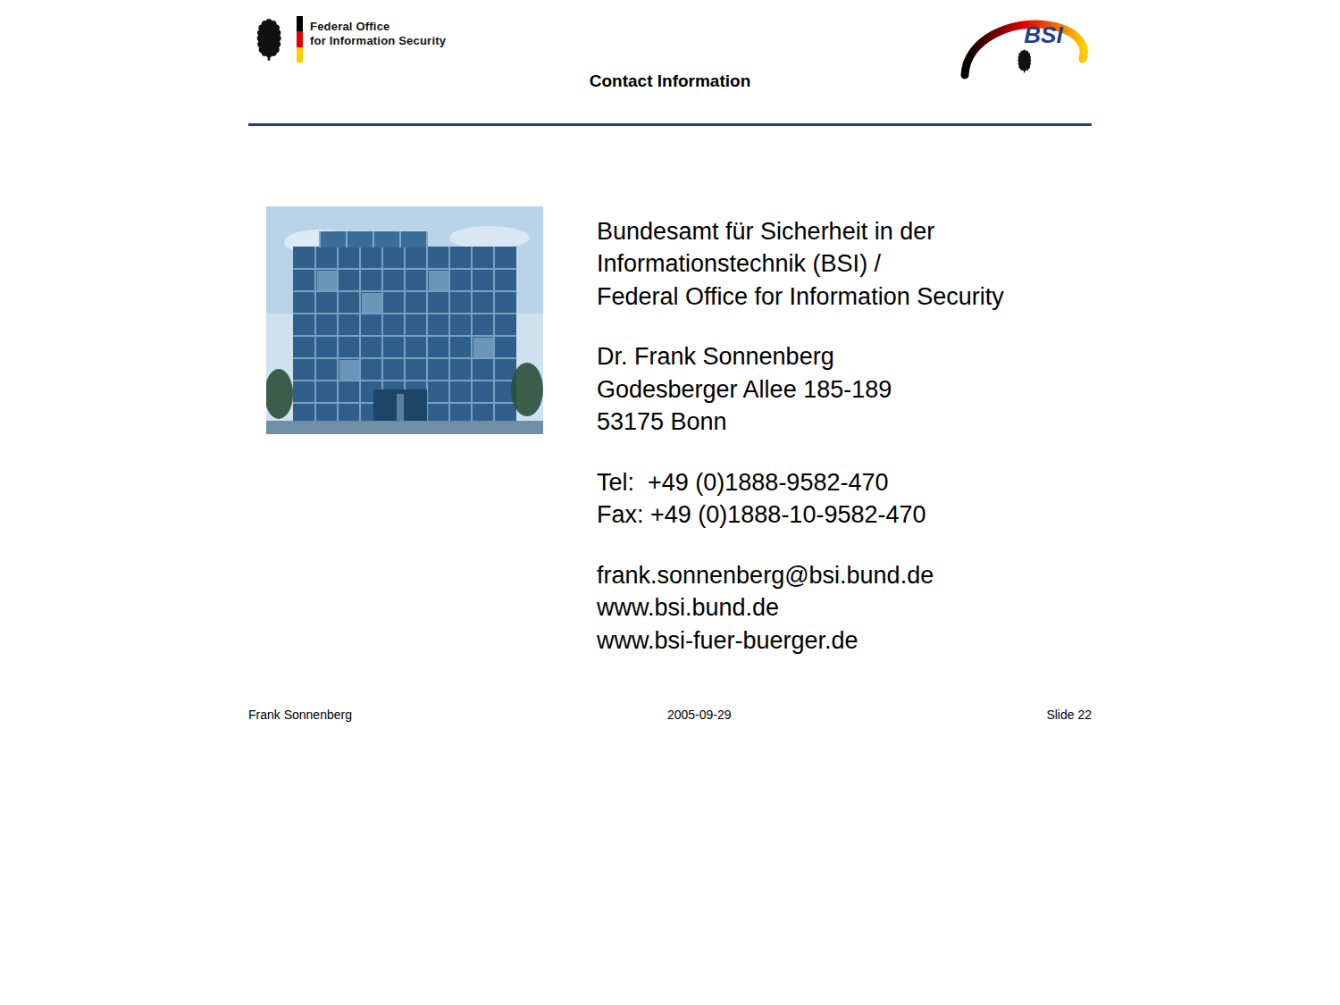Federal Office
for Information Security
BSI
Contact Information
Bundesamt für Sicherheit in der
Informationstechnik (BSI) /
Federal Office for Information Security
Dr. Frank Sonnenberg
Godesberger Allee 185-189
53175 Bonn
Tel: +49 (0)1888-9582-470
Fax: +49 (0)1888-10-9582-470
frank.sonnenberg@bsi.bund.de
www.bsi.bund.de
www.bsi-fuer-buerger.de
Frank Sonnenberg
2005-09-29
Slide 22